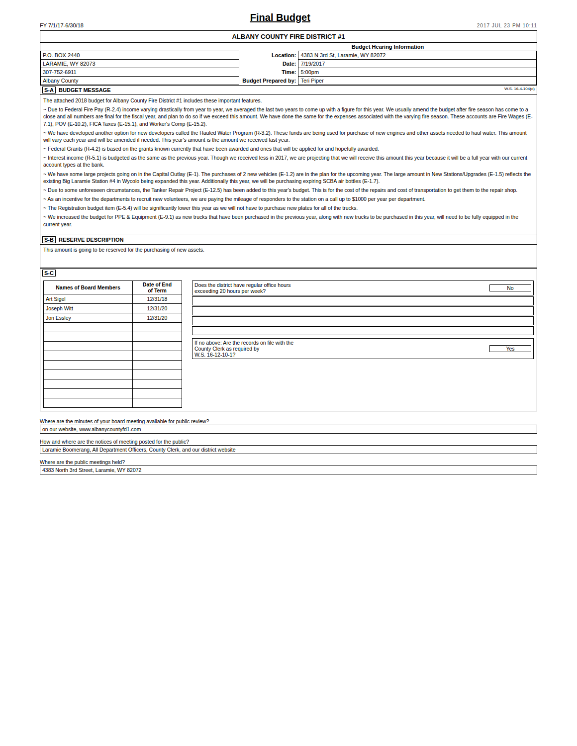FY 7/1/17-6/30/18
Final Budget
2017 JUL 23 PM 10:11
| ALBANY COUNTY FIRE DISTRICT #1 / / Budget Hearing Information / / P.O. BOX 2440 / Location: / 4383 N 3rd St, Laramie, WY 82072 / / LARAMIE, WY 82073 / Date: / 7/19/2017 / / 307-752-6911 / Time: / 5:00pm / / Albany County / Budget Prepared by: / Teri Piper / |
| S-A BUDGET MESSAGE W.S. 16-4-104(d) The attached 2018 budget for Albany County Fire District #1 includes these important features. ~ Due to Federal Fire Pay (R-2.4) income varying drastically from year to year, we averaged the last two years to come up with a figure for this year. We usually amend the budget after fire season has come to a close and all numbers are final for the fiscal year, and plan to do so if we exceed this amount. We have done the same for the expenses associated with the varying fire season. These accounts are Fire Wages (E-7.1), POV (E-10.2), FICA Taxes (E-15.1), and Worker's Comp (E-15.2). ~ We have developed another option for new developers called the Hauled Water Program (R-3.2). These funds are being used for purchase of new engines and other assets needed to haul water. This amount will vary each year and will be amended if needed. This year's amount is the amount we received last year. ~ Federal Grants (R-4.2) is based on the grants known currently that have been awarded and ones that will be applied for and hopefully awarded. ~ Interest income (R-5.1) is budgeted as the same as the previous year. Though we received less in 2017, we are projecting that we will receive this amount this year because it will be a full year with our current account types at the bank. ~ We have some large projects going on in the Capital Outlay (E-1). The purchases of 2 new vehicles (E-1.2) are in the plan for the upcoming year. The large amount in New Stations/Upgrades (E-1.5) reflects the existing Big Laramie Station #4 in Wycolo being expanded this year. Additionally this year, we will be purchasing expiring SCBA air bottles (E-1.7). ~ Due to some unforeseen circumstances, the Tanker Repair Project (E-12.5) has been added to this year's budget. This is for the cost of the repairs and cost of transportation to get them to the repair shop. ~ As an incentive for the departments to recruit new volunteers, we are paying the mileage of responders to the station on a call up to $1000 per year per department. ~ The Registration budget item (E-5.4) will be significantly lower this year as we will not have to purchase new plates for all of the trucks. ~ We increased the budget for PPE & Equipment (E-9.1) as new trucks that have been purchased in the previous year, along with new trucks to be purchased in this year, will need to be fully equipped in the current year. |
| S-B RESERVE DESCRIPTION This amount is going to be reserved for the purchasing of new assets. |
| S-C / Names of Board Members / Date of End of Term / / --- / --- / / Art Sigel / 12/31/18 / / Joseph Witt / 12/31/20 / / Jon Essley / 12/31/20 / Does the district have regular office hours exceeding 20 hours per week? No If no above: Are the records on file with the County Clerk as required by W.S. 16-12-10-1? Yes |
Where are the minutes of your board meeting available for public review?
on our website, www.albanycountyfd1.com
How and where are the notices of meeting posted for the public?
Laramie Boomerang, All Department Officers, County Clerk, and our district website
Where are the public meetings held?
4383 North 3rd Street, Laramie, WY 82072